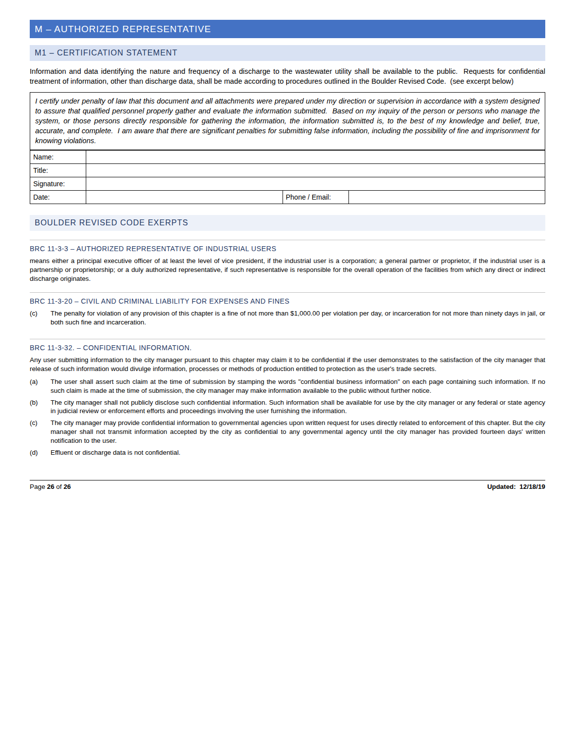M – AUTHORIZED REPRESENTATIVE
M1 – CERTIFICATION STATEMENT
Information and data identifying the nature and frequency of a discharge to the wastewater utility shall be available to the public. Requests for confidential treatment of information, other than discharge data, shall be made according to procedures outlined in the Boulder Revised Code. (see excerpt below)
I certify under penalty of law that this document and all attachments were prepared under my direction or supervision in accordance with a system designed to assure that qualified personnel properly gather and evaluate the information submitted. Based on my inquiry of the person or persons who manage the system, or those persons directly responsible for gathering the information, the information submitted is, to the best of my knowledge and belief, true, accurate, and complete. I am aware that there are significant penalties for submitting false information, including the possibility of fine and imprisonment for knowing violations.
| Name: | |
| Title: | |
| Signature: | |
| Date: | | Phone / Email: | |
BOULDER REVISED CODE EXERPTS
BRC 11-3-3 – AUTHORIZED REPRESENTATIVE OF INDUSTRIAL USERS
means either a principal executive officer of at least the level of vice president, if the industrial user is a corporation; a general partner or proprietor, if the industrial user is a partnership or proprietorship; or a duly authorized representative, if such representative is responsible for the overall operation of the facilities from which any direct or indirect discharge originates.
BRC 11-3-20 – CIVIL AND CRIMINAL LIABILITY FOR EXPENSES AND FINES
(c)
The penalty for violation of any provision of this chapter is a fine of not more than $1,000.00 per violation per day, or incarceration for not more than ninety days in jail, or both such fine and incarceration.
BRC 11-3-32. – CONFIDENTIAL INFORMATION.
Any user submitting information to the city manager pursuant to this chapter may claim it to be confidential if the user demonstrates to the satisfaction of the city manager that release of such information would divulge information, processes or methods of production entitled to protection as the user's trade secrets.
(a)
The user shall assert such claim at the time of submission by stamping the words "confidential business information" on each page containing such information. If no such claim is made at the time of submission, the city manager may make information available to the public without further notice.
(b)
The city manager shall not publicly disclose such confidential information. Such information shall be available for use by the city manager or any federal or state agency in judicial review or enforcement efforts and proceedings involving the user furnishing the information.
(c)
The city manager may provide confidential information to governmental agencies upon written request for uses directly related to enforcement of this chapter. But the city manager shall not transmit information accepted by the city as confidential to any governmental agency until the city manager has provided fourteen days' written notification to the user.
(d)
Effluent or discharge data is not confidential.
Page 26 of 26
Updated: 12/18/19